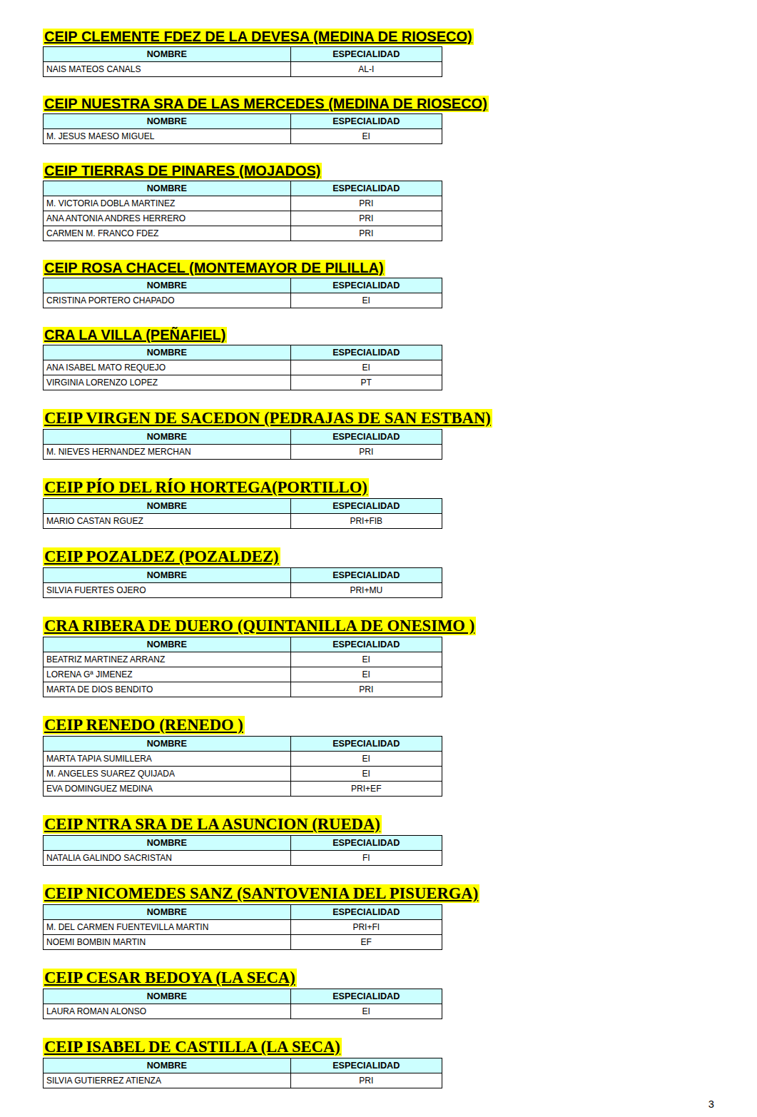CEIP CLEMENTE FDEZ DE LA DEVESA (MEDINA DE RIOSECO)
| NOMBRE | ESPECIALIDAD |
| --- | --- |
| NAIS MATEOS CANALS | AL-I |
CEIP NUESTRA SRA DE LAS MERCEDES (MEDINA DE RIOSECO)
| NOMBRE | ESPECIALIDAD |
| --- | --- |
| M. JESUS MAESO MIGUEL | EI |
CEIP TIERRAS DE PINARES (MOJADOS)
| NOMBRE | ESPECIALIDAD |
| --- | --- |
| M. VICTORIA DOBLA MARTINEZ | PRI |
| ANA ANTONIA ANDRES HERRERO | PRI |
| CARMEN M. FRANCO FDEZ | PRI |
CEIP ROSA CHACEL (MONTEMAYOR DE PILILLA)
| NOMBRE | ESPECIALIDAD |
| --- | --- |
| CRISTINA PORTERO CHAPADO | EI |
CRA LA VILLA (PEÑAFIEL)
| NOMBRE | ESPECIALIDAD |
| --- | --- |
| ANA ISABEL MATO REQUEJO | EI |
| VIRGINIA LORENZO LOPEZ | PT |
CEIP VIRGEN DE SACEDON (PEDRAJAS DE SAN ESTBAN)
| NOMBRE | ESPECIALIDAD |
| --- | --- |
| M. NIEVES HERNANDEZ MERCHAN | PRI |
CEIP PÍO DEL RÍO HORTEGA(PORTILLO)
| NOMBRE | ESPECIALIDAD |
| --- | --- |
| MARIO CASTAN RGUEZ | PRI+FIB |
CEIP POZALDEZ (POZALDEZ)
| NOMBRE | ESPECIALIDAD |
| --- | --- |
| SILVIA FUERTES OJERO | PRI+MU |
CRA RIBERA DE DUERO (QUINTANILLA DE ONESIMO )
| NOMBRE | ESPECIALIDAD |
| --- | --- |
| BEATRIZ MARTINEZ ARRANZ | EI |
| LORENA Gª JIMENEZ | EI |
| MARTA DE DIOS BENDITO | PRI |
CEIP RENEDO (RENEDO )
| NOMBRE | ESPECIALIDAD |
| --- | --- |
| MARTA TAPIA SUMILLERA | EI |
| M. ANGELES SUAREZ QUIJADA | EI |
| EVA DOMINGUEZ MEDINA | PRI+EF |
CEIP NTRA SRA DE LA ASUNCION (RUEDA)
| NOMBRE | ESPECIALIDAD |
| --- | --- |
| NATALIA GALINDO SACRISTAN | FI |
CEIP NICOMEDES SANZ (SANTOVENIA DEL PISUERGA)
| NOMBRE | ESPECIALIDAD |
| --- | --- |
| M. DEL CARMEN FUENTEVILLA MARTIN | PRI+FI |
| NOEMI BOMBIN MARTIN | EF |
CEIP CESAR BEDOYA (LA SECA)
| NOMBRE | ESPECIALIDAD |
| --- | --- |
| LAURA ROMAN ALONSO | EI |
CEIP ISABEL DE CASTILLA (LA SECA)
| NOMBRE | ESPECIALIDAD |
| --- | --- |
| SILVIA GUTIERREZ ATIENZA | PRI |
3